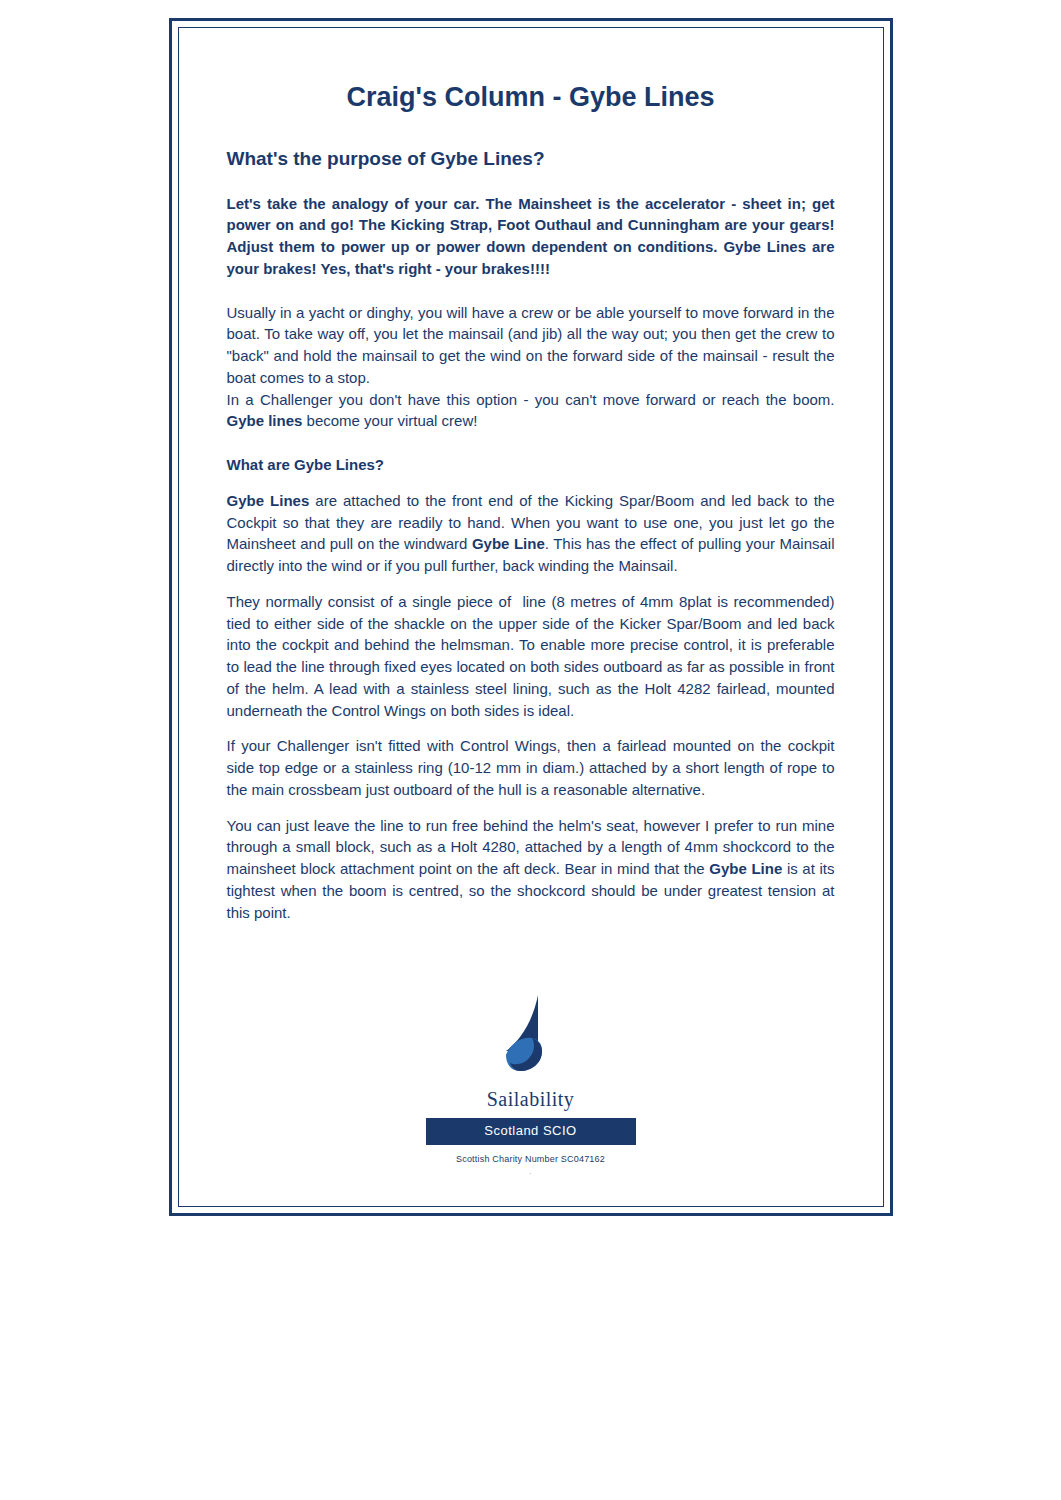Craig's Column - Gybe Lines
What's the purpose of Gybe Lines?
Let's take the analogy of your car. The Mainsheet is the accelerator - sheet in; get power on and go! The Kicking Strap, Foot Outhaul and Cunningham are your gears! Adjust them to power up or power down dependent on conditions. Gybe Lines are your brakes! Yes, that's right - your brakes!!!!
Usually in a yacht or dinghy, you will have a crew or be able yourself to move forward in the boat. To take way off, you let the mainsail (and jib) all the way out; you then get the crew to "back" and hold the mainsail to get the wind on the forward side of the mainsail - result the boat comes to a stop.
In a Challenger you don't have this option - you can't move forward or reach the boom. Gybe lines become your virtual crew!
What are Gybe Lines?
Gybe Lines are attached to the front end of the Kicking Spar/Boom and led back to the Cockpit so that they are readily to hand. When you want to use one, you just let go the Mainsheet and pull on the windward Gybe Line. This has the effect of pulling your Mainsail directly into the wind or if you pull further, back winding the Mainsail.
They normally consist of a single piece of line (8 metres of 4mm 8plat is recommended) tied to either side of the shackle on the upper side of the Kicker Spar/Boom and led back into the cockpit and behind the helmsman. To enable more precise control, it is preferable to lead the line through fixed eyes located on both sides outboard as far as possible in front of the helm. A lead with a stainless steel lining, such as the Holt 4282 fairlead, mounted underneath the Control Wings on both sides is ideal.
If your Challenger isn't fitted with Control Wings, then a fairlead mounted on the cockpit side top edge or a stainless ring (10-12 mm in diam.) attached by a short length of rope to the main crossbeam just outboard of the hull is a reasonable alternative.
You can just leave the line to run free behind the helm's seat, however I prefer to run mine through a small block, such as a Holt 4280, attached by a length of 4mm shockcord to the mainsheet block attachment point on the aft deck. Bear in mind that the Gybe Line is at its tightest when the boom is centred, so the shockcord should be under greatest tension at this point.
Sailability
Scotland SCIO
Scottish Charity Number SC047162 .